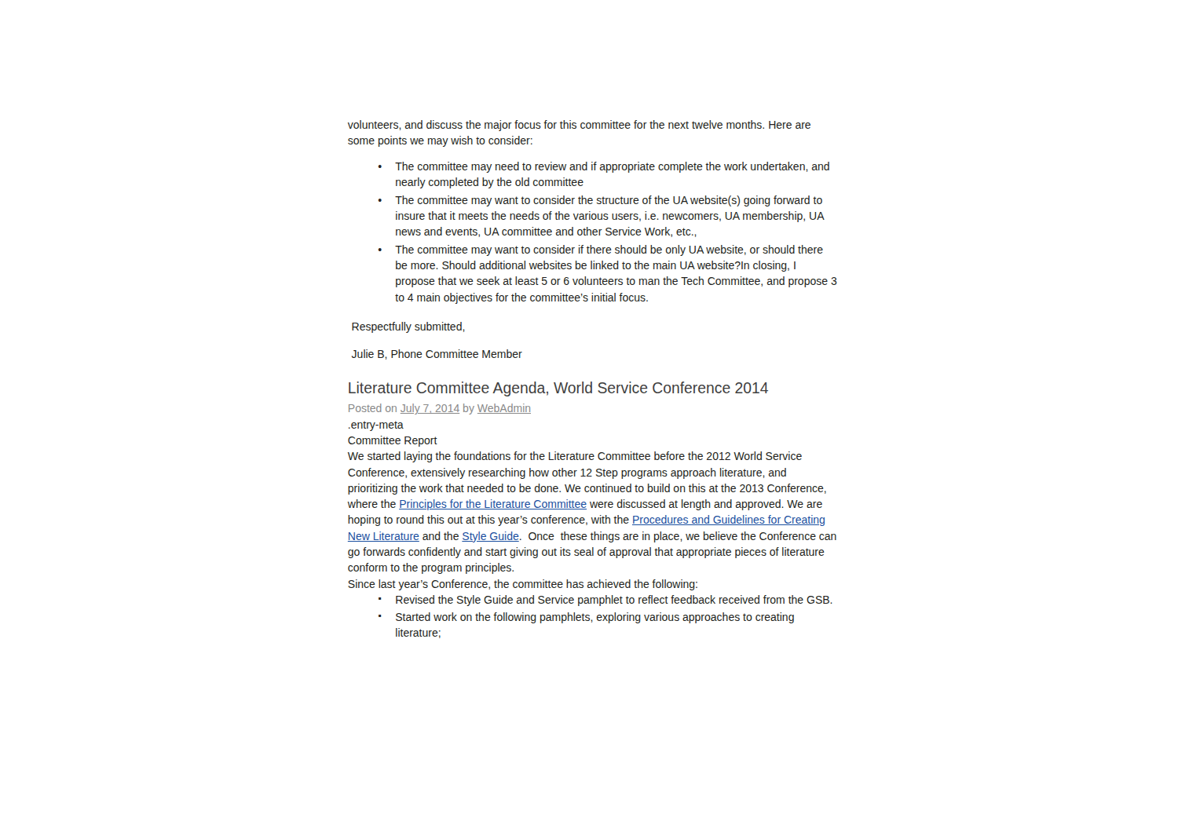volunteers, and discuss the major focus for this committee for the next twelve months. Here are some points we may wish to consider:
The committee may need to review and if appropriate complete the work undertaken, and nearly completed by the old committee
The committee may want to consider the structure of the UA website(s) going forward to insure that it meets the needs of the various users, i.e. newcomers, UA membership, UA news and events, UA committee and other Service Work, etc.,
The committee may want to consider if there should be only UA website, or should there be more. Should additional websites be linked to the main UA website?In closing, I propose that we seek at least 5 or 6 volunteers to man the Tech Committee, and propose 3 to 4 main objectives for the committee’s initial focus.
Respectfully submitted,
Julie B, Phone Committee Member
Literature Committee Agenda, World Service Conference 2014
Posted on July 7, 2014 by WebAdmin
.entry-meta
Committee Report
We started laying the foundations for the Literature Committee before the 2012 World Service Conference, extensively researching how other 12 Step programs approach literature, and prioritizing the work that needed to be done. We continued to build on this at the 2013 Conference, where the Principles for the Literature Committee were discussed at length and approved. We are hoping to round this out at this year’s conference, with the Procedures and Guidelines for Creating New Literature and the Style Guide. Once these things are in place, we believe the Conference can go forwards confidently and start giving out its seal of approval that appropriate pieces of literature conform to the program principles.
Since last year’s Conference, the committee has achieved the following:
Revised the Style Guide and Service pamphlet to reflect feedback received from the GSB.
Started work on the following pamphlets, exploring various approaches to creating literature;